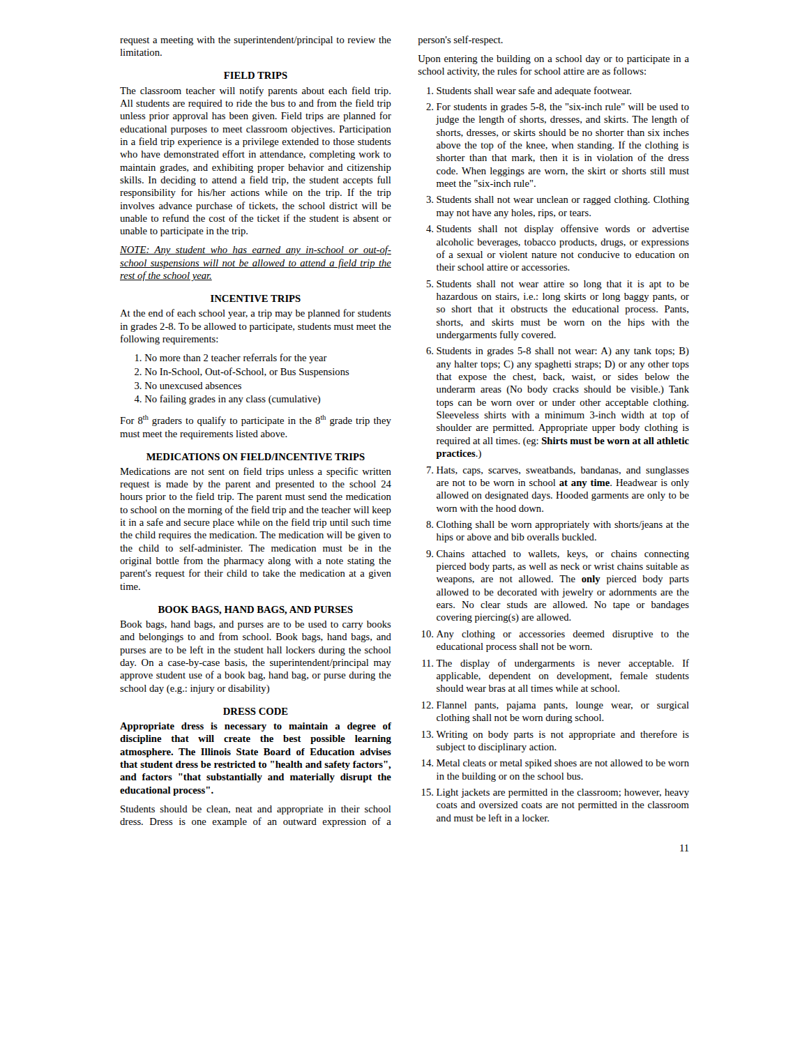request a meeting with the superintendent/principal to review the limitation.
Field Trips
The classroom teacher will notify parents about each field trip. All students are required to ride the bus to and from the field trip unless prior approval has been given. Field trips are planned for educational purposes to meet classroom objectives. Participation in a field trip experience is a privilege extended to those students who have demonstrated effort in attendance, completing work to maintain grades, and exhibiting proper behavior and citizenship skills. In deciding to attend a field trip, the student accepts full responsibility for his/her actions while on the trip. If the trip involves advance purchase of tickets, the school district will be unable to refund the cost of the ticket if the student is absent or unable to participate in the trip.
NOTE: Any student who has earned any in-school or out-of-school suspensions will not be allowed to attend a field trip the rest of the school year.
Incentive Trips
At the end of each school year, a trip may be planned for students in grades 2-8. To be allowed to participate, students must meet the following requirements:
No more than 2 teacher referrals for the year
No In-School, Out-of-School, or Bus Suspensions
No unexcused absences
No failing grades in any class (cumulative)
For 8th graders to qualify to participate in the 8th grade trip they must meet the requirements listed above.
Medications on Field/Incentive Trips
Medications are not sent on field trips unless a specific written request is made by the parent and presented to the school 24 hours prior to the field trip. The parent must send the medication to school on the morning of the field trip and the teacher will keep it in a safe and secure place while on the field trip until such time the child requires the medication. The medication will be given to the child to self-administer. The medication must be in the original bottle from the pharmacy along with a note stating the parent's request for their child to take the medication at a given time.
Book Bags, Hand Bags, and Purses
Book bags, hand bags, and purses are to be used to carry books and belongings to and from school. Book bags, hand bags, and purses are to be left in the student hall lockers during the school day. On a case-by-case basis, the superintendent/principal may approve student use of a book bag, hand bag, or purse during the school day (e.g.: injury or disability)
Dress Code
Appropriate dress is necessary to maintain a degree of discipline that will create the best possible learning atmosphere. The Illinois State Board of Education advises that student dress be restricted to "health and safety factors", and factors "that substantially and materially disrupt the educational process".
Students should be clean, neat and appropriate in their school dress. Dress is one example of an outward expression of a person's self-respect.
Upon entering the building on a school day or to participate in a school activity, the rules for school attire are as follows:
Students shall wear safe and adequate footwear.
For students in grades 5-8, the "six-inch rule" will be used to judge the length of shorts, dresses, and skirts. The length of shorts, dresses, or skirts should be no shorter than six inches above the top of the knee, when standing. If the clothing is shorter than that mark, then it is in violation of the dress code. When leggings are worn, the skirt or shorts still must meet the "six-inch rule".
Students shall not wear unclean or ragged clothing. Clothing may not have any holes, rips, or tears.
Students shall not display offensive words or advertise alcoholic beverages, tobacco products, drugs, or expressions of a sexual or violent nature not conducive to education on their school attire or accessories.
Students shall not wear attire so long that it is apt to be hazardous on stairs, i.e.: long skirts or long baggy pants, or so short that it obstructs the educational process. Pants, shorts, and skirts must be worn on the hips with the undergarments fully covered.
Students in grades 5-8 shall not wear: A) any tank tops; B) any halter tops; C) any spaghetti straps; D) or any other tops that expose the chest, back, waist, or sides below the underarm areas (No body cracks should be visible.) Tank tops can be worn over or under other acceptable clothing. Sleeveless shirts with a minimum 3-inch width at top of shoulder are permitted. Appropriate upper body clothing is required at all times. (eg: Shirts must be worn at all athletic practices.)
Hats, caps, scarves, sweatbands, bandanas, and sunglasses are not to be worn in school at any time. Headwear is only allowed on designated days. Hooded garments are only to be worn with the hood down.
Clothing shall be worn appropriately with shorts/jeans at the hips or above and bib overalls buckled.
Chains attached to wallets, keys, or chains connecting pierced body parts, as well as neck or wrist chains suitable as weapons, are not allowed. The only pierced body parts allowed to be decorated with jewelry or adornments are the ears. No clear studs are allowed. No tape or bandages covering piercing(s) are allowed.
Any clothing or accessories deemed disruptive to the educational process shall not be worn.
The display of undergarments is never acceptable. If applicable, dependent on development, female students should wear bras at all times while at school.
Flannel pants, pajama pants, lounge wear, or surgical clothing shall not be worn during school.
Writing on body parts is not appropriate and therefore is subject to disciplinary action.
Metal cleats or metal spiked shoes are not allowed to be worn in the building or on the school bus.
Light jackets are permitted in the classroom; however, heavy coats and oversized coats are not permitted in the classroom and must be left in a locker.
11